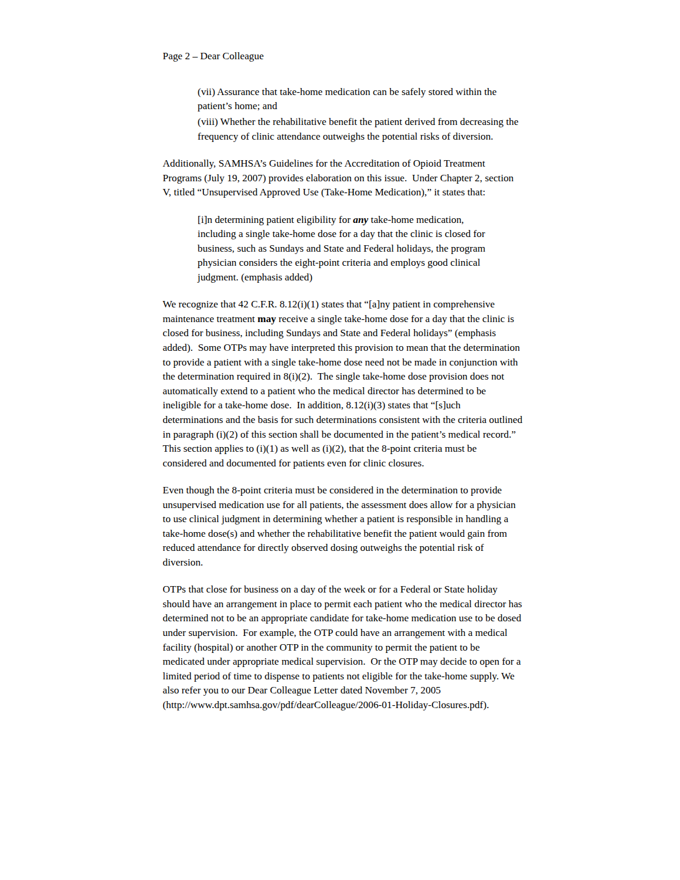Page 2 – Dear Colleague
(vii) Assurance that take-home medication can be safely stored within the patient’s home; and
(viii) Whether the rehabilitative benefit the patient derived from decreasing the frequency of clinic attendance outweighs the potential risks of diversion.
Additionally, SAMHSA’s Guidelines for the Accreditation of Opioid Treatment Programs (July 19, 2007) provides elaboration on this issue. Under Chapter 2, section V, titled “Unsupervised Approved Use (Take-Home Medication),” it states that:
[i]n determining patient eligibility for any take-home medication, including a single take-home dose for a day that the clinic is closed for business, such as Sundays and State and Federal holidays, the program physician considers the eight-point criteria and employs good clinical judgment. (emphasis added)
We recognize that 42 C.F.R. 8.12(i)(1) states that “[a]ny patient in comprehensive maintenance treatment may receive a single take-home dose for a day that the clinic is closed for business, including Sundays and State and Federal holidays” (emphasis added). Some OTPs may have interpreted this provision to mean that the determination to provide a patient with a single take-home dose need not be made in conjunction with the determination required in 8(i)(2). The single take-home dose provision does not automatically extend to a patient who the medical director has determined to be ineligible for a take-home dose. In addition, 8.12(i)(3) states that “[s]uch determinations and the basis for such determinations consistent with the criteria outlined in paragraph (i)(2) of this section shall be documented in the patient’s medical record.” This section applies to (i)(1) as well as (i)(2), that the 8-point criteria must be considered and documented for patients even for clinic closures.
Even though the 8-point criteria must be considered in the determination to provide unsupervised medication use for all patients, the assessment does allow for a physician to use clinical judgment in determining whether a patient is responsible in handling a take-home dose(s) and whether the rehabilitative benefit the patient would gain from reduced attendance for directly observed dosing outweighs the potential risk of diversion.
OTPs that close for business on a day of the week or for a Federal or State holiday should have an arrangement in place to permit each patient who the medical director has determined not to be an appropriate candidate for take-home medication use to be dosed under supervision. For example, the OTP could have an arrangement with a medical facility (hospital) or another OTP in the community to permit the patient to be medicated under appropriate medical supervision. Or the OTP may decide to open for a limited period of time to dispense to patients not eligible for the take-home supply. We also refer you to our Dear Colleague Letter dated November 7, 2005 (http://www.dpt.samhsa.gov/pdf/dearColleague/2006-01-Holiday-Closures.pdf).